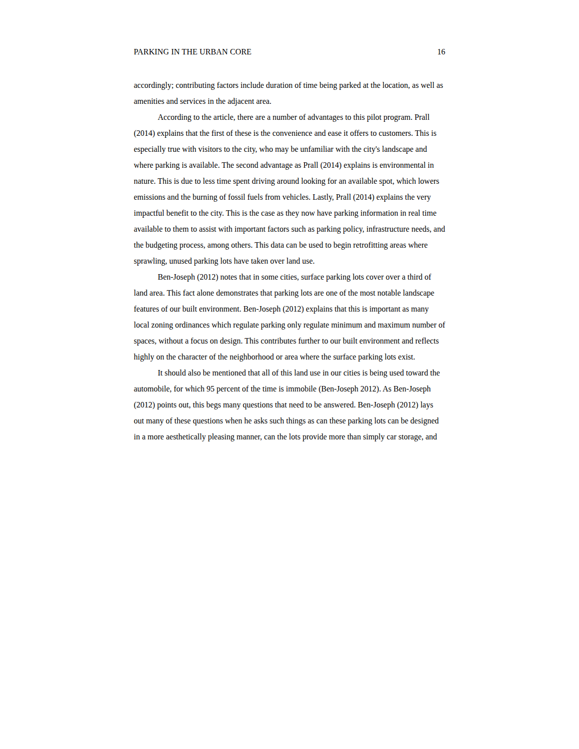Parking in the Urban Core 16
accordingly; contributing factors include duration of time being parked at the location, as well as amenities and services in the adjacent area.
According to the article, there are a number of advantages to this pilot program. Prall (2014) explains that the first of these is the convenience and ease it offers to customers. This is especially true with visitors to the city, who may be unfamiliar with the city's landscape and where parking is available. The second advantage as Prall (2014) explains is environmental in nature. This is due to less time spent driving around looking for an available spot, which lowers emissions and the burning of fossil fuels from vehicles. Lastly, Prall (2014) explains the very impactful benefit to the city. This is the case as they now have parking information in real time available to them to assist with important factors such as parking policy, infrastructure needs, and the budgeting process, among others. This data can be used to begin retrofitting areas where sprawling, unused parking lots have taken over land use.
Ben-Joseph (2012) notes that in some cities, surface parking lots cover over a third of land area. This fact alone demonstrates that parking lots are one of the most notable landscape features of our built environment. Ben-Joseph (2012) explains that this is important as many local zoning ordinances which regulate parking only regulate minimum and maximum number of spaces, without a focus on design. This contributes further to our built environment and reflects highly on the character of the neighborhood or area where the surface parking lots exist.
It should also be mentioned that all of this land use in our cities is being used toward the automobile, for which 95 percent of the time is immobile (Ben-Joseph 2012). As Ben-Joseph (2012) points out, this begs many questions that need to be answered. Ben-Joseph (2012) lays out many of these questions when he asks such things as can these parking lots can be designed in a more aesthetically pleasing manner, can the lots provide more than simply car storage, and